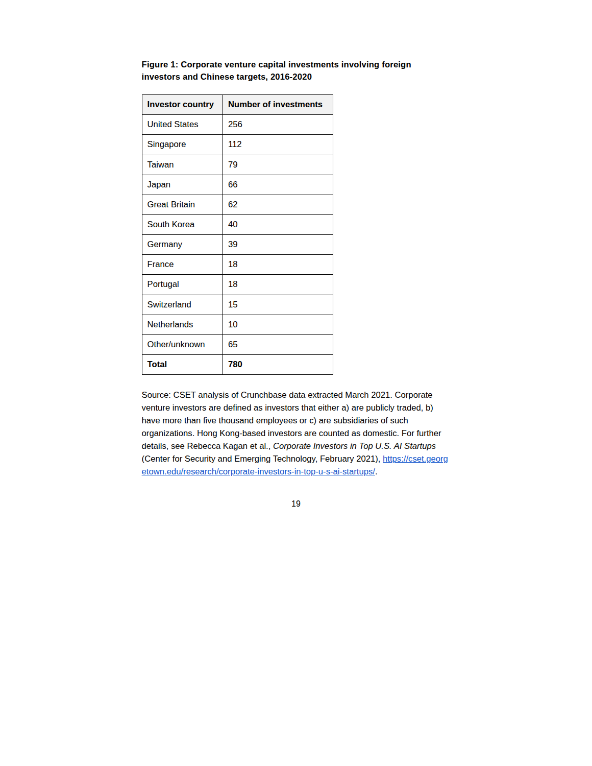Figure 1: Corporate venture capital investments involving foreign investors and Chinese targets, 2016-2020
| Investor country | Number of investments |
| --- | --- |
| United States | 256 |
| Singapore | 112 |
| Taiwan | 79 |
| Japan | 66 |
| Great Britain | 62 |
| South Korea | 40 |
| Germany | 39 |
| France | 18 |
| Portugal | 18 |
| Switzerland | 15 |
| Netherlands | 10 |
| Other/unknown | 65 |
| Total | 780 |
Source: CSET analysis of Crunchbase data extracted March 2021. Corporate venture investors are defined as investors that either a) are publicly traded, b) have more than five thousand employees or c) are subsidiaries of such organizations. Hong Kong-based investors are counted as domestic. For further details, see Rebecca Kagan et al., Corporate Investors in Top U.S. AI Startups (Center for Security and Emerging Technology, February 2021), https://cset.georgetown.edu/research/corporate-investors-in-top-u-s-ai-startups/.
19